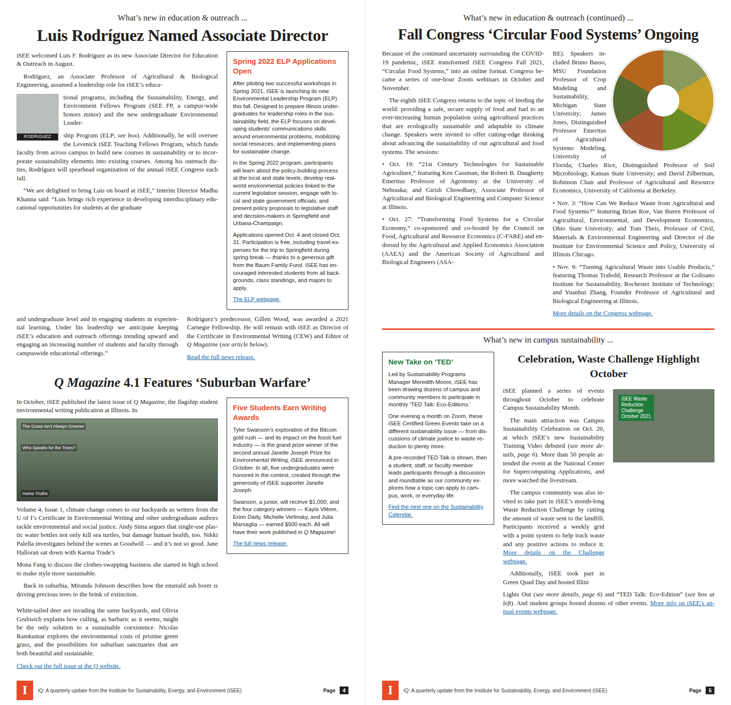What’s new in education & outreach ...
Luis Rodríguez Named Associate Director
iSEE welcomed Luis F. Rodríguez as its new Associate Director for Education & Outreach in August.
Rodríguez, an Associate Professor of Agricultural & Biological Engineering, assumed a leadership role for iSEE’s educa-
RODRIGUEZ
tional programs, including the Sustainability, Energy, and Environment Fellows Program (SEE FP, a campus-wide honors minor) and the new undergraduate Environmental Leader-
ship Program (ELP; see box). Additionally, he will oversee the Levenick iSEE Teaching Fellows Program, which funds faculty from across campus to build new courses in sustainability or to incorporate sustainability elements into existing courses. Among his outreach duties, Rodríguez will spearhead organization of the annual iSEE Congress each fall.
“We are delighted to bring Luis on board at iSEE,” Interim Director Madhu Khanna said. “Luis brings rich experience in developing interdisciplinary educational opportunities for students at the graduate
Spring 2022 ELP Applications Open
After piloting two successful workshops in Spring 2021, iSEE is launching its new Environmental Leadership Program (ELP) this fall. Designed to prepare Illinois undergraduates for leadership roles in the sustainability field, the ELP focuses on developing students’ communications skills around environmental problems, mobilizing social resources, and implementing plans for sustainable change.
In the Spring 2022 program, participants will learn about the policy-building process at the local and state levels, develop real-world environmental policies linked to the current legislative session, engage with local and state government officials, and present policy proposals to legislative staff and decision-makers in Springfield and Urbana-Champaign.
Applications opened Oct. 4 and closed Oct. 31. Participation is free, including travel expenses for the trip to Springfield during spring break — thanks to a generous gift from the Baum Family Fund. iSEE has encouraged interested students from all backgrounds, class standings, and majors to apply.
The ELP webpage.
and undergraduate level and in engaging students in experiential learning. Under his leadership we anticipate keeping iSEE’s education and outreach offerings trending upward and engaging an increasing number of students and faculty through campuswide educational offerings.”
Rodríguez’s predecessor, Gillen Wood, was awarded a 2021 Carnegie Fellowship. He will remain with iSEE as Director of the Certificate in Environmental Writing (CEW) and Editor of Q Magazine (see article below).
Read the full news release.
Q Magazine 4.1 Features ‘Suburban Warfare’
In October, iSEE published the latest issue of Q Magazine, the flagship student environmental writing publication at Illinois. In
The Grass Isn’t Always Greener Who Speaks for the Trees? Home Truths
Volume 4, Issue 1, climate change comes to our backyards as writers from the U of I’s Certificate in Environmental Writing and other undergraduate authors tackle environmental and social justice. Andy Sima argues that single-use plastic water bottles not only kill sea turtles, but damage human health, too. Nikki Palella investigates behind the scenes at Goodwill — and it’s not so good. Jane Halloran sat down with Karma Trade’s
Mona Fang to discuss the clothes-swapping business she started in high school to make style more sustainable.
Back in suburbia, Miranda Johnson describes how the emerald ash borer is driving precious trees to the brink of extinction.
Five Students Earn Writing Awards
Tyler Swanson’s exploration of the Bitcoin gold rush — and its impact on the fossil fuel industry — is the grand prize winner of the second annual Janelle Joseph Prize for Environmental Writing, iSEE announced in October. In all, five undergraduates were honored in the contest, created through the generosity of iSEE supporter Janelle Joseph.
Swanson, a junior, will receive $1,000, and the four category winners — Kayla Vittore, Erinn Dady, Michelle Verlinsky, and Julia Marsaglia — earned $500 each. All will have their work published in Q Magazine!
The full news release.
White-tailed deer are invading the same backyards, and Olivia Grubisich explains how culling, as barbaric as it seems, might be the only solution to a sustainable coexistence. Nicolas Ramkumar explores the environmental costs of pristine green grass, and the possibilities for suburban sanctuaries that are both beautiful and sustainable.
Check out the full issue at the Q website.
I
iQ: A quarterly update from the Institute for Sustainability, Energy, and Environment (iSEE)
Page 4
What’s new in education & outreach (continued) ...
Fall Congress ‘Circular Food Systems’ Ongoing
Because of the continued uncertainty surrounding the COVID-19 pandemic, iSEE transformed iSEE Congress Fall 2021, “Circular Food Systems,” into an online format. Congress became a series of one-hour Zoom webinars in October and November.
The eighth iSEE Congress returns to the topic of feeding the world: providing a safe, secure supply of food and fuel to an ever-increasing human population using agricultural practices that are ecologically sustainable and adaptable to climate change. Speakers were invited to offer cutting-edge thinking about advancing the sustainability of our agricultural and food systems. The sessions:
• Oct. 19: “21st Century Technologies for Sustainable Agriculture,” featuring Ken Cassman, the Robert B. Daugherty Emeritus Professor of Agronomy at the University of Nebraska; and Girish Chowdhary, Associate Professor of Agricultural and Biological Engineering and Computer Science at Illinois.
• Oct. 27: “Transforming Food Systems for a Circular Economy,” co-sponsored and co-hosted by the Council on Food, Agricultural and Resource Economics (C-FARE) and endorsed by the Agricultural and Applied Economics Association (AAEA) and the American Society of Agricultural and Biological Engineers (ASA-
BE). Speakers included Bruno Basso, MSU Foundation Professor of Crop Modeling and Sustainability, Michigan State University; James Jones, Distinguished Professor Emeritus of Agricultural Systems Modeling, University of Florida; Charles Rice, Distinguished Professor of Soil Microbiology, Kansas State University; and David Zilberman, Robinson Chair and Professor of Agricultural and Resource Economics, University of California at Berkeley.
• Nov. 3: “How Can We Reduce Waste from Agricultural and Food Systems?” featuring Brian Roe, Van Buren Professor of Agricultural, Environmental, and Development Economics, Ohio State University; and Tom Theis, Professor of Civil, Materials & Environmental Engineering and Director of the Institute for Environmental Science and Policy, University of Illinois Chicago.
• Nov. 9: “Turning Agricultural Waste into Usable Products,” featuring Thomas Trabold, Research Professor at the Golisano Institute for Sustainability, Rochester Institute of Technology; and Yuanhui Zhang, Founder Professor of Agricultural and Biological Engineering at Illinois.
More details on the Congress webpage.
What’s new in campus sustainability ...
New Take on ‘TED’
Led by Sustainability Programs Manager Meredith Moore, iSEE has been drawing dozens of campus and community members to participate in monthly ‘TED Talk: Eco-Editions.’
One evening a month on Zoom, these iSEE Certified Green Events take on a different sustainability issue — from discussions of climate justice to waste reduction to plenty more.
A pre-recorded TED Talk is shown, then a student, staff, or faculty member leads participants through a discussion and roundtable as our community explores how a topic can apply to campus, work, or everyday life.
Find the next one on the Sustainability Calendar.
Celebration, Waste Challenge Highlight October
iSEE planned a series of events throughout October to celebrate Campus Sustainability Month.
The main attraction was Campus Sustainability Celebration on Oct. 20, at which iSEE’s new Sustainability Training Video debuted (see more details, page 6). More than 50 people attended the event at the National Center for Supercomputing Applications, and more watched the livestream.
The campus community was also invited to take part in iSEE’s month-long Waste Reduction Challenge by cutting the amount of waste sent to the landfill. Participants received a weekly grid with a point system to help track waste and any positive actions to reduce it. More details on the Challenge webpage.
Additionally, iSEE took part in Green Quad Day and hosted Illini
iSEE Waste
Reduction
Challenge
October 2021
Lights Out (see more details, page 6) and “TED Talk: Eco-Edition” (see box at left). And student groups hosted dozens of other events. More info on iSEE’s annual events webpage.
I
iQ: A quarterly update from the Institute for Sustainability, Energy, and Environment (iSEE)
Page 5